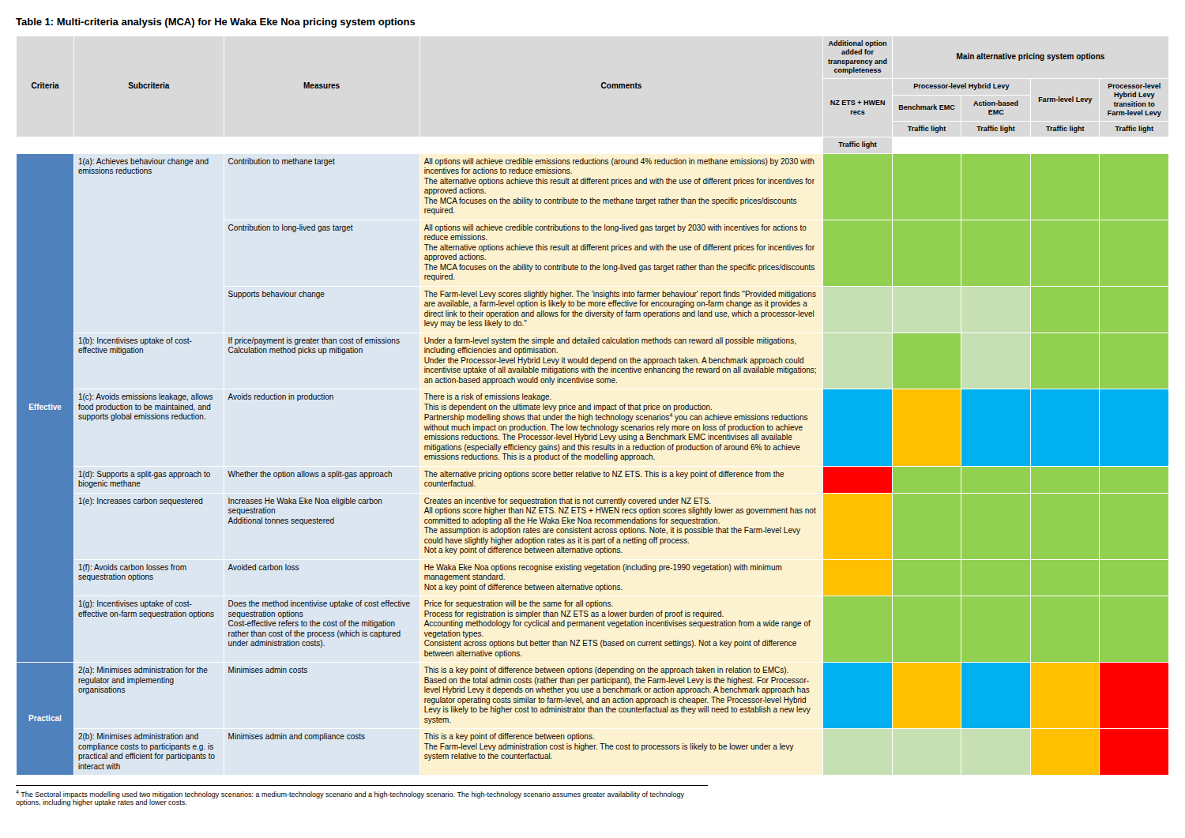Table 1: Multi-criteria analysis (MCA) for He Waka Eke Noa pricing system options
| Criteria | Subcriteria | Measures | Comments | Additional option added for transparency and completeness | Main alternative pricing system options |
| --- | --- | --- | --- | --- | --- |
| NZ ETS + HWEN recs | Processor-level Hybrid Levy | Farm-level Levy | Processor-level Hybrid Levy transition to Farm-level Levy |
| Benchmark EMC | Action-based EMC |
| Traffic light | Traffic light | Traffic light | Traffic light |
| | Traffic light | |
| Effective | 1(a): Achieves behaviour change and emissions reductions | Contribution to methane target | All options will achieve credible emissions reductions (around 4% reduction in methane emissions) by 2030 with incentives for actions to reduce emissions. The alternative options achieve this result at different prices and with the use of different prices for incentives for approved actions. The MCA focuses on the ability to contribute to the methane target rather than the specific prices/discounts required. | | | | | |
| Contribution to long-lived gas target | All options will achieve credible contributions to the long-lived gas target by 2030 with incentives for actions to reduce emissions. The alternative options achieve this result at different prices and with the use of different prices for incentives for approved actions. The MCA focuses on the ability to contribute to the long-lived gas target rather than the specific prices/discounts required. | | | | | |
| Supports behaviour change | The Farm-level Levy scores slightly higher. The 'insights into farmer behaviour' report finds "Provided mitigations are available, a farm-level option is likely to be more effective for encouraging on-farm change as it provides a direct link to their operation and allows for the diversity of farm operations and land use, which a processor-level levy may be less likely to do." | | | | | |
| 1(b): Incentivises uptake of cost-effective mitigation | If price/payment is greater than cost of emissions Calculation method picks up mitigation | Under a farm-level system the simple and detailed calculation methods can reward all possible mitigations, including efficiencies and optimisation. Under the Processor-level Hybrid Levy it would depend on the approach taken. A benchmark approach could incentivise uptake of all available mitigations with the incentive enhancing the reward on all available mitigations; an action-based approach would only incentivise some. | | | | | |
| 1(c): Avoids emissions leakage, allows food production to be maintained, and supports global emissions reduction. | Avoids reduction in production | There is a risk of emissions leakage. This is dependent on the ultimate levy price and impact of that price on production. Partnership modelling shows that under the high technology scenarios 4 you can achieve emissions reductions without much impact on production. The low technology scenarios rely more on loss of production to achieve emissions reductions. The Processor-level Hybrid Levy using a Benchmark EMC incentivises all available mitigations (especially efficiency gains) and this results in a reduction of production of around 6% to achieve emissions reductions. This is a product of the modelling approach. | | | | | |
| 1(d): Supports a split-gas approach to biogenic methane | Whether the option allows a split-gas approach | The alternative pricing options score better relative to NZ ETS. This is a key point of difference from the counterfactual. | | | | | |
| 1(e): Increases carbon sequestered | Increases He Waka Eke Noa eligible carbon sequestration Additional tonnes sequestered | Creates an incentive for sequestration that is not currently covered under NZ ETS. All options score higher than NZ ETS. NZ ETS + HWEN recs option scores slightly lower as government has not committed to adopting all the He Waka Eke Noa recommendations for sequestration. The assumption is adoption rates are consistent across options. Note, it is possible that the Farm-level Levy could have slightly higher adoption rates as it is part of a netting off process. Not a key point of difference between alternative options. | | | | | |
| 1(f): Avoids carbon losses from sequestration options | Avoided carbon loss | He Waka Eke Noa options recognise existing vegetation (including pre-1990 vegetation) with minimum management standard. Not a key point of difference between alternative options. | | | | | |
| 1(g): Incentivises uptake of cost-effective on-farm sequestration options | Does the method incentivise uptake of cost effective sequestration options Cost-effective refers to the cost of the mitigation rather than cost of the process (which is captured under administration costs). | Price for sequestration will be the same for all options. Process for registration is simpler than NZ ETS as a lower burden of proof is required. Accounting methodology for cyclical and permanent vegetation incentivises sequestration from a wide range of vegetation types. Consistent across options but better than NZ ETS (based on current settings). Not a key point of difference between alternative options. | | | | | |
| Practical | 2(a): Minimises administration for the regulator and implementing organisations | Minimises admin costs | This is a key point of difference between options (depending on the approach taken in relation to EMCs). Based on the total admin costs (rather than per participant), the Farm-level Levy is the highest. For Processor-level Hybrid Levy it depends on whether you use a benchmark or action approach. A benchmark approach has regulator operating costs similar to farm-level, and an action approach is cheaper. The Processor-level Hybrid Levy is likely to be higher cost to administrator than the counterfactual as they will need to establish a new levy system. | | | | | |
| 2(b): Minimises administration and compliance costs to participants e.g. is practical and efficient for participants to interact with | Minimises admin and compliance costs | This is a key point of difference between options. The Farm-level Levy administration cost is higher. The cost to processors is likely to be lower under a levy system relative to the counterfactual. | | | | | |
4 The Sectoral impacts modelling used two mitigation technology scenarios: a medium-technology scenario and a high-technology scenario. The high-technology scenario assumes greater availability of technology options, including higher uptake rates and lower costs.